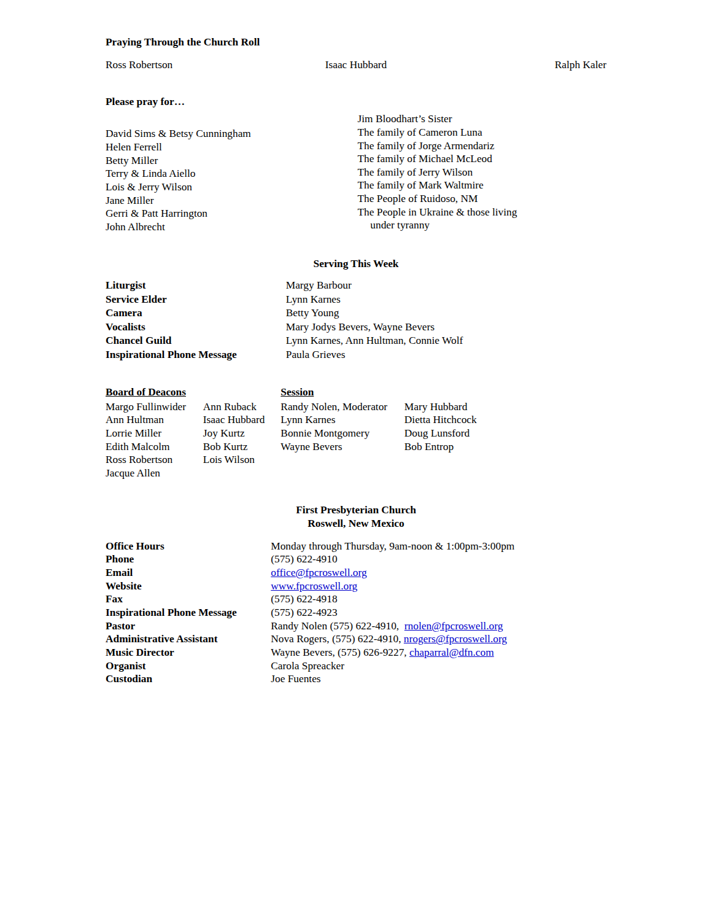Praying Through the Church Roll
Ross Robertson Isaac Hubbard Ralph Kaler
Please pray for…
David Sims & Betsy Cunningham
Helen Ferrell
Betty Miller
Terry & Linda Aiello
Lois & Jerry Wilson
Jane Miller
Gerri & Patt Harrington
John Albrecht
Jim Bloodhart’s Sister
The family of Cameron Luna
The family of Jorge Armendariz
The family of Michael McLeod
The family of Jerry Wilson
The family of Mark Waltmire
The People of Ruidoso, NM
The People in Ukraine & those living
under tyranny
Serving This Week
| Liturgist | Margy Barbour |
| Service Elder | Lynn Karnes |
| Camera | Betty Young |
| Vocalists | Mary Jodys Bevers, Wayne Bevers |
| Chancel Guild | Lynn Karnes, Ann Hultman, Connie Wolf |
| Inspirational Phone Message | Paula Grieves |
Board of Deacons
| Margo Fullinwider | Ann Ruback |
| Ann Hultman | Isaac Hubbard |
| Lorrie Miller | Joy Kurtz |
| Edith Malcolm | Bob Kurtz |
| Ross Robertson | Lois Wilson |
| Jacque Allen | |
Session
| Randy Nolen, Moderator | Mary Hubbard |
| Lynn Karnes | Dietta Hitchcock |
| Bonnie Montgomery | Doug Lunsford |
| Wayne Bevers | Bob Entrop |
First Presbyterian Church
Roswell, New Mexico
| Office Hours | Monday through Thursday, 9am-noon & 1:00pm-3:00pm |
| Phone | (575) 622-4910 |
| Email | office@fpcroswell.org |
| Website | www.fpcroswell.org |
| Fax | (575) 622-4918 |
| Inspirational Phone Message | (575) 622-4923 |
| Pastor | Randy Nolen (575) 622-4910, rnolen@fpcroswell.org |
| Administrative Assistant | Nova Rogers, (575) 622-4910, nrogers@fpcroswell.org |
| Music Director | Wayne Bevers, (575) 626-9227, chaparral@dfn.com |
| Organist | Carola Spreacker |
| Custodian | Joe Fuentes |